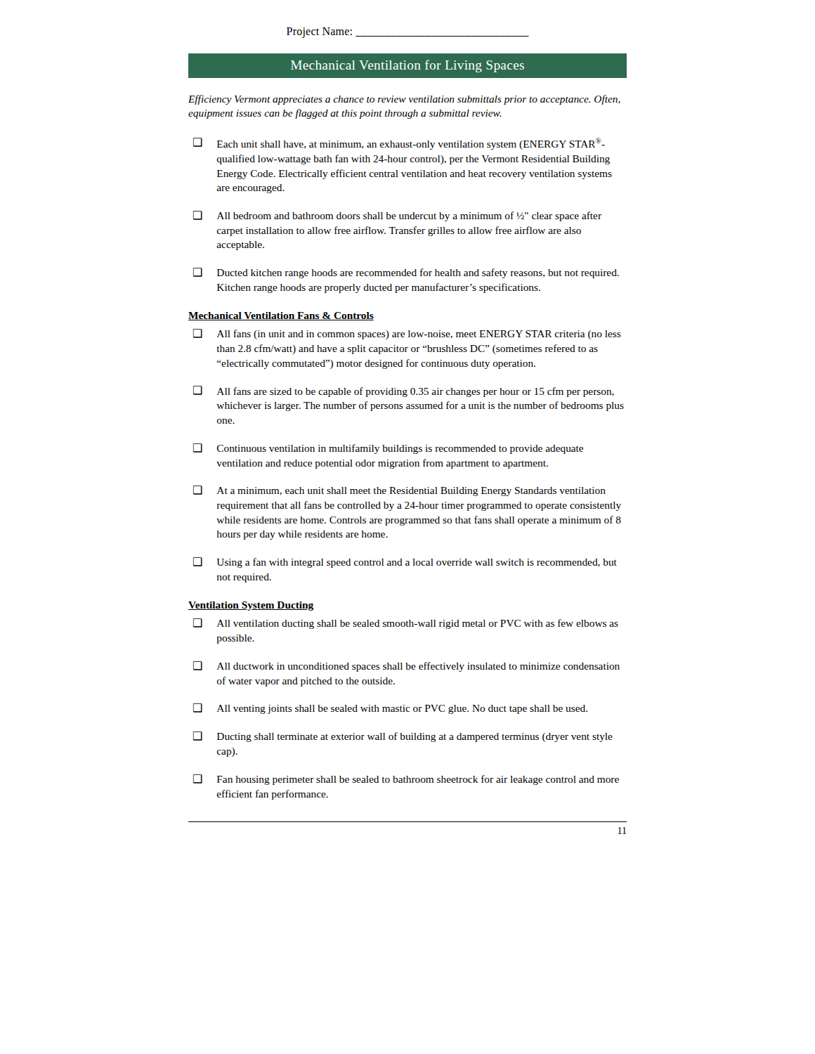Project Name: ______________________________
Mechanical Ventilation for Living Spaces
Efficiency Vermont appreciates a chance to review ventilation submittals prior to acceptance. Often, equipment issues can be flagged at this point through a submittal review.
Each unit shall have, at minimum, an exhaust-only ventilation system (ENERGY STAR®-qualified low-wattage bath fan with 24-hour control), per the Vermont Residential Building Energy Code. Electrically efficient central ventilation and heat recovery ventilation systems are encouraged.
All bedroom and bathroom doors shall be undercut by a minimum of ½" clear space after carpet installation to allow free airflow. Transfer grilles to allow free airflow are also acceptable.
Ducted kitchen range hoods are recommended for health and safety reasons, but not required. Kitchen range hoods are properly ducted per manufacturer’s specifications.
Mechanical Ventilation Fans & Controls
All fans (in unit and in common spaces) are low-noise, meet ENERGY STAR criteria (no less than 2.8 cfm/watt) and have a split capacitor or “brushless DC” (sometimes refered to as “electrically commutated”) motor designed for continuous duty operation.
All fans are sized to be capable of providing 0.35 air changes per hour or 15 cfm per person, whichever is larger. The number of persons assumed for a unit is the number of bedrooms plus one.
Continuous ventilation in multifamily buildings is recommended to provide adequate ventilation and reduce potential odor migration from apartment to apartment.
At a minimum, each unit shall meet the Residential Building Energy Standards ventilation requirement that all fans be controlled by a 24-hour timer programmed to operate consistently while residents are home. Controls are programmed so that fans shall operate a minimum of 8 hours per day while residents are home.
Using a fan with integral speed control and a local override wall switch is recommended, but not required.
Ventilation System Ducting
All ventilation ducting shall be sealed smooth-wall rigid metal or PVC with as few elbows as possible.
All ductwork in unconditioned spaces shall be effectively insulated to minimize condensation of water vapor and pitched to the outside.
All venting joints shall be sealed with mastic or PVC glue. No duct tape shall be used.
Ducting shall terminate at exterior wall of building at a dampered terminus (dryer vent style cap).
Fan housing perimeter shall be sealed to bathroom sheetrock for air leakage control and more efficient fan performance.
11